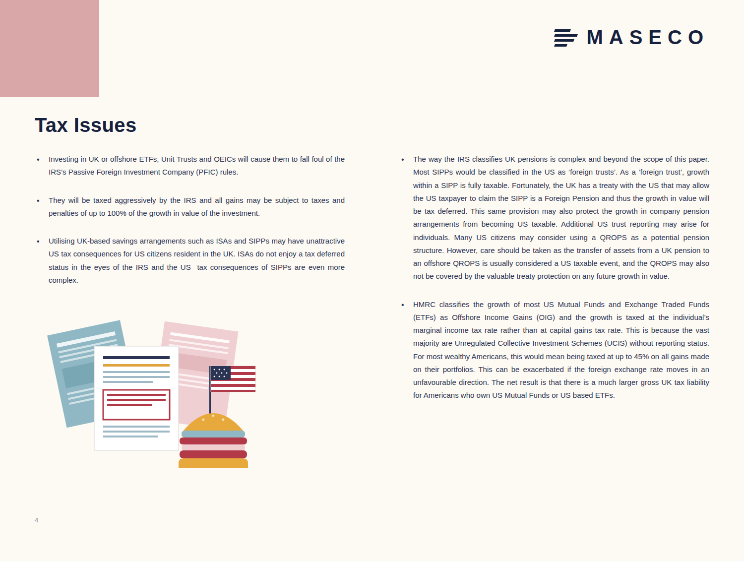MASECO
Tax Issues
Investing in UK or offshore ETFs, Unit Trusts and OEICs will cause them to fall foul of the IRS’s Passive Foreign Investment Company (PFIC) rules.
They will be taxed aggressively by the IRS and all gains may be subject to taxes and penalties of up to 100% of the growth in value of the investment.
Utilising UK-based savings arrangements such as ISAs and SIPPs may have unattractive US tax consequences for US citizens resident in the UK. ISAs do not enjoy a tax deferred status in the eyes of the IRS and the US tax consequences of SIPPs are even more complex.
The way the IRS classifies UK pensions is complex and beyond the scope of this paper. Most SIPPs would be classified in the US as ‘foreign trusts’. As a ‘foreign trust’, growth within a SIPP is fully taxable. Fortunately, the UK has a treaty with the US that may allow the US taxpayer to claim the SIPP is a Foreign Pension and thus the growth in value will be tax deferred. This same provision may also protect the growth in company pension arrangements from becoming US taxable. Additional US trust reporting may arise for individuals. Many US citizens may consider using a QROPS as a potential pension structure. However, care should be taken as the transfer of assets from a UK pension to an offshore QROPS is usually considered a US taxable event, and the QROPS may also not be covered by the valuable treaty protection on any future growth in value.
HMRC classifies the growth of most US Mutual Funds and Exchange Traded Funds (ETFs) as Offshore Income Gains (OIG) and the growth is taxed at the individual’s marginal income tax rate rather than at capital gains tax rate. This is because the vast majority are Unregulated Collective Investment Schemes (UCIS) without reporting status. For most wealthy Americans, this would mean being taxed at up to 45% on all gains made on their portfolios. This can be exacerbated if the foreign exchange rate moves in an unfavourable direction. The net result is that there is a much larger gross UK tax liability for Americans who own US Mutual Funds or US based ETFs.
4